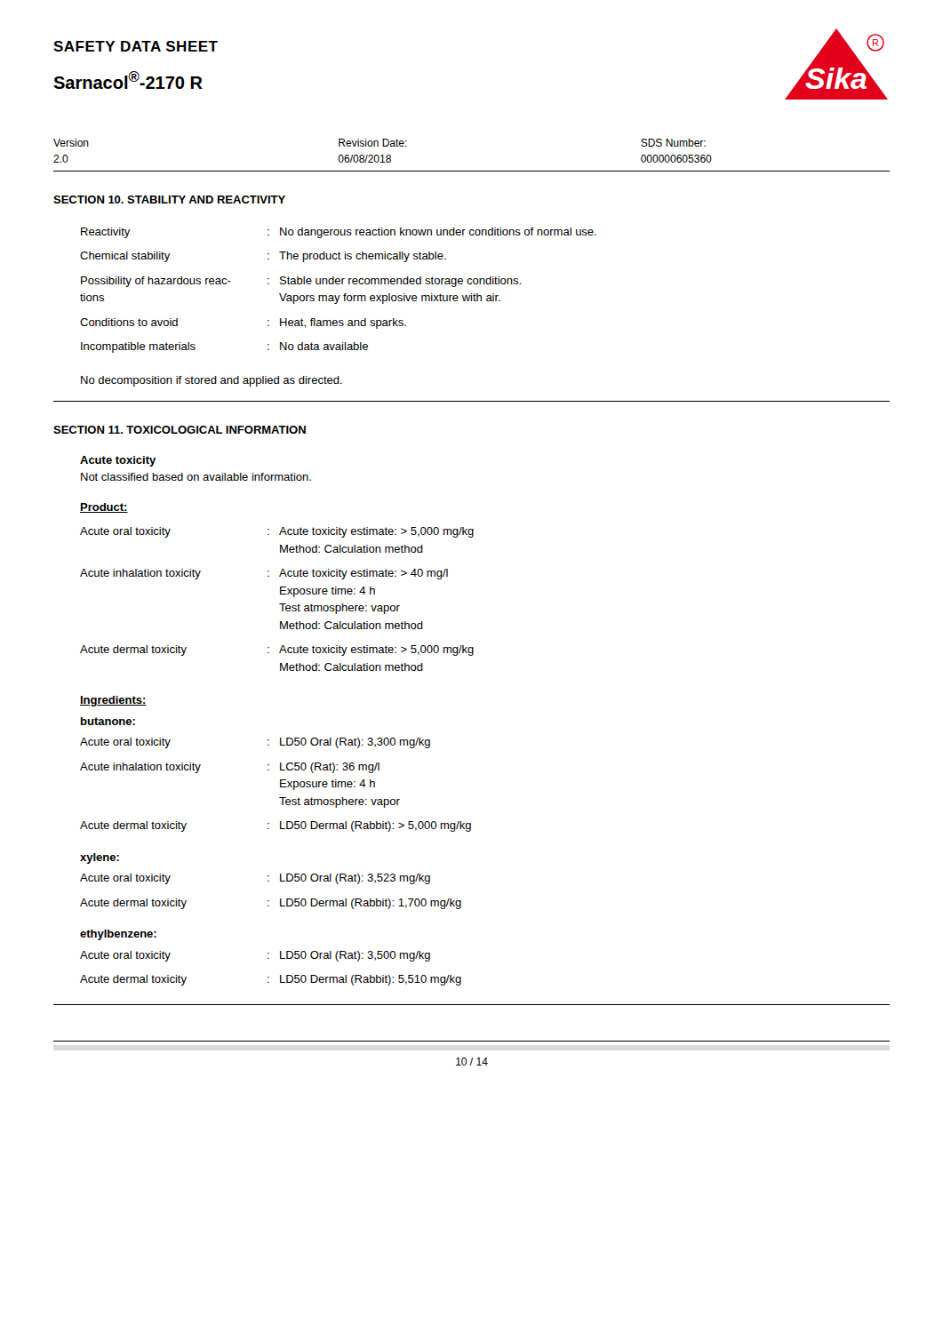SAFETY DATA SHEET
Sarnacol®-2170 R
Sika R
Version
2.0
Revision Date:
06/08/2018
SDS Number:
000000605360
SECTION 10. STABILITY AND REACTIVITY
| Reactivity | : | No dangerous reaction known under conditions of normal use. |
| Chemical stability | : | The product is chemically stable. |
| Possibility of hazardous reac- tions | : | Stable under recommended storage conditions. Vapors may form explosive mixture with air. |
| Conditions to avoid | : | Heat, flames and sparks. |
| Incompatible materials | : | No data available |
No decomposition if stored and applied as directed.
SECTION 11. TOXICOLOGICAL INFORMATION
Acute toxicity
Not classified based on available information.
Product:
| Acute oral toxicity | : | Acute toxicity estimate: > 5,000 mg/kg Method: Calculation method |
| Acute inhalation toxicity | : | Acute toxicity estimate: > 40 mg/l Exposure time: 4 h Test atmosphere: vapor Method: Calculation method |
| Acute dermal toxicity | : | Acute toxicity estimate: > 5,000 mg/kg Method: Calculation method |
Ingredients:
butanone:
| Acute oral toxicity | : | LD50 Oral (Rat): 3,300 mg/kg |
| Acute inhalation toxicity | : | LC50 (Rat): 36 mg/l Exposure time: 4 h Test atmosphere: vapor |
| Acute dermal toxicity | : | LD50 Dermal (Rabbit): > 5,000 mg/kg |
xylene:
| Acute oral toxicity | : | LD50 Oral (Rat): 3,523 mg/kg |
| Acute dermal toxicity | : | LD50 Dermal (Rabbit): 1,700 mg/kg |
ethylbenzene:
| Acute oral toxicity | : | LD50 Oral (Rat): 3,500 mg/kg |
| Acute dermal toxicity | : | LD50 Dermal (Rabbit): 5,510 mg/kg |
10 / 14